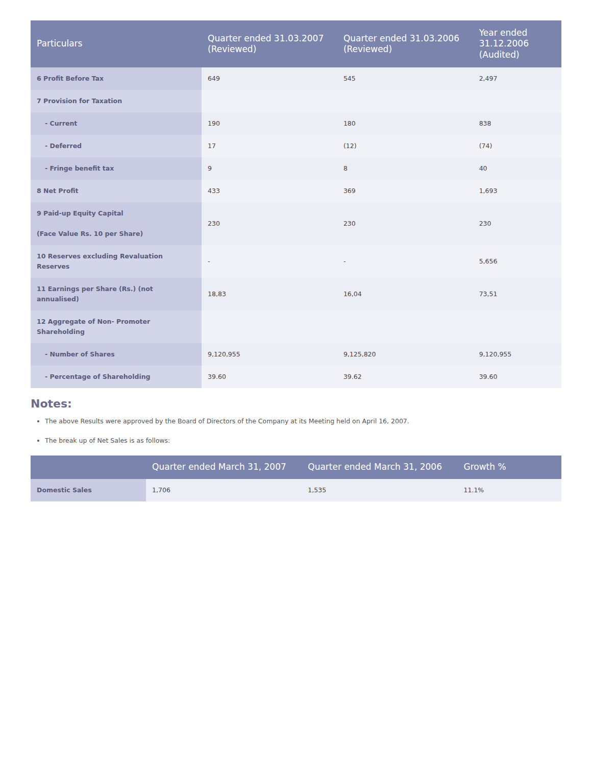| Particulars | Quarter ended 31.03.2007 (Reviewed) | Quarter ended 31.03.2006 (Reviewed) | Year ended 31.12.2006 (Audited) |
| --- | --- | --- | --- |
| 6 Profit Before Tax | 649 | 545 | 2,497 |
| 7 Provision for Taxation | | | |
| - Current | 190 | 180 | 838 |
| - Deferred | 17 | (12) | (74) |
| - Fringe benefit tax | 9 | 8 | 40 |
| 8 Net Profit | 433 | 369 | 1,693 |
| 9 Paid-up Equity Capital (Face Value Rs. 10 per Share) | 230 | 230 | 230 |
| 10 Reserves excluding Revaluation Reserves | - | - | 5,656 |
| 11 Earnings per Share (Rs.) (not annualised) | 18,83 | 16,04 | 73,51 |
| 12 Aggregate of Non- Promoter Shareholding | | | |
| - Number of Shares | 9,120,955 | 9,125,820 | 9,120,955 |
| - Percentage of Shareholding | 39.60 | 39.62 | 39.60 |
Notes:
The above Results were approved by the Board of Directors of the Company at its Meeting held on April 16, 2007.
The break up of Net Sales is as follows:
| | Quarter ended March 31, 2007 | Quarter ended March 31, 2006 | Growth % |
| --- | --- | --- | --- |
| Domestic Sales | 1,706 | 1,535 | 11.1% |